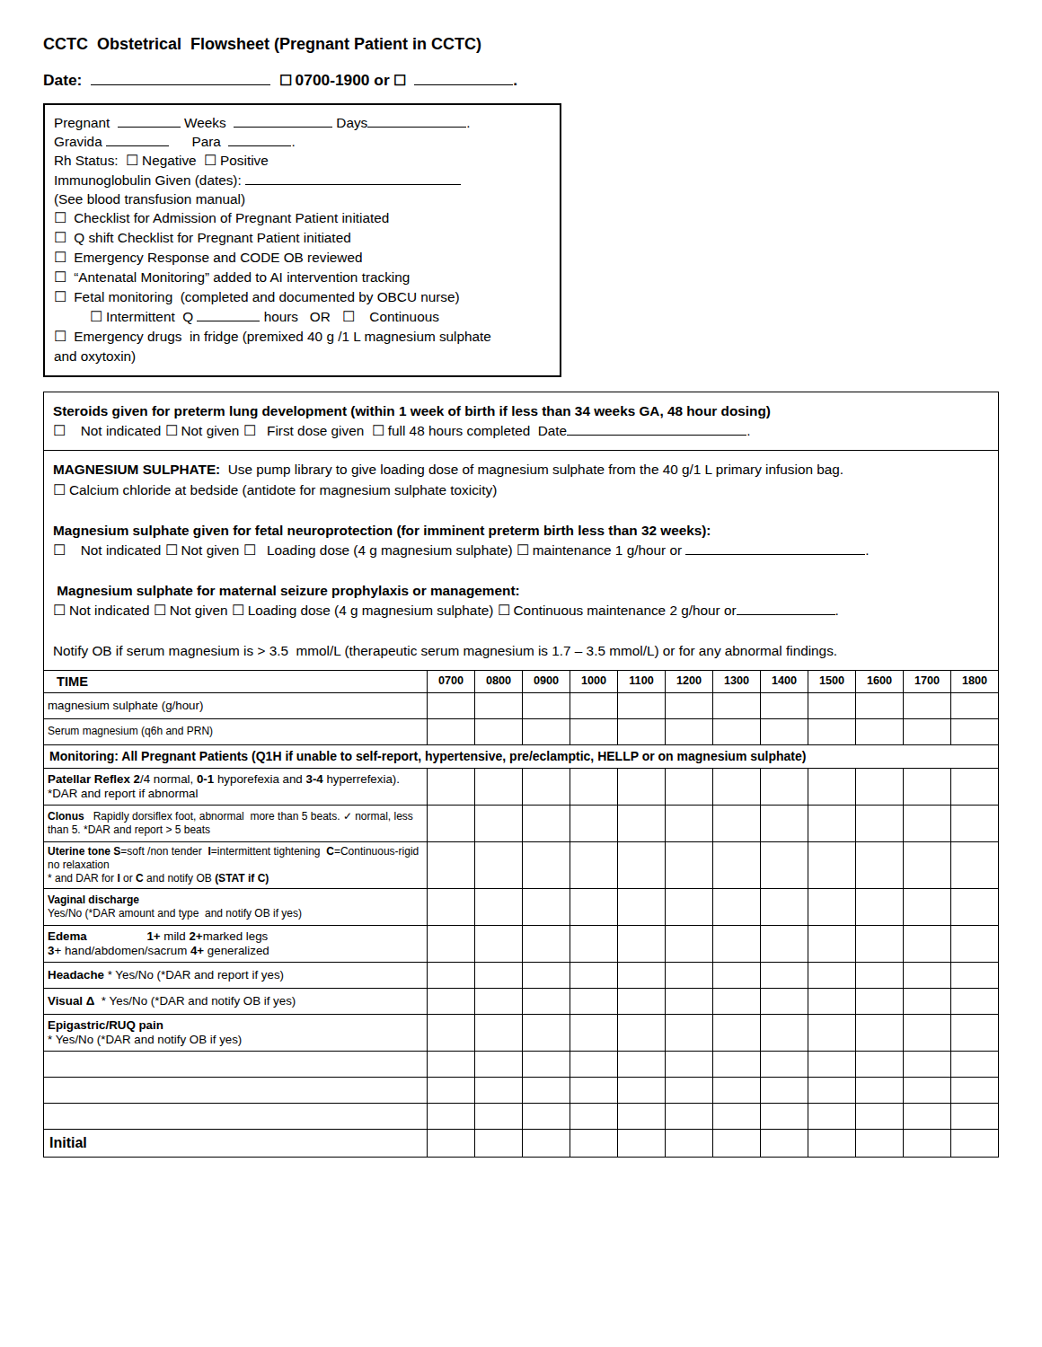CCTC Obstetrical Flowsheet (Pregnant Patient in CCTC)
Date: 0700-1900 or .
Pregnant Weeks Days .
Gravida Para .
Rh Status: Negative Positive
Immunoglobulin Given (dates):
(See blood transfusion manual)
Checklist for Admission of Pregnant Patient initiated
Q shift Checklist for Pregnant Patient initiated
Emergency Response and CODE OB reviewed
“Antenatal Monitoring” added to AI intervention tracking
Fetal monitoring (completed and documented by OBCU nurse)
Intermittent Q hours OR Continuous
Emergency drugs in fridge (premixed 40 g /1 L magnesium sulphate
and oxytoxin)
Steroids given for preterm lung development (within 1 week of birth if less than 34 weeks GA, 48 hour dosing)
Not indicated Not given First dose given full 48 hours completed Date .
MAGNESIUM SULPHATE: Use pump library to give loading dose of magnesium sulphate from the 40 g/1 L primary infusion bag.
Calcium chloride at bedside (antidote for magnesium sulphate toxicity)
Magnesium sulphate given for fetal neuroprotection (for imminent preterm birth less than 32 weeks):
Not indicated Not given Loading dose (4 g magnesium sulphate) maintenance 1 g/hour or .
Magnesium sulphate for maternal seizure prophylaxis or management:
Not indicated Not given Loading dose (4 g magnesium sulphate) Continuous maintenance 2 g/hour or .
Notify OB if serum magnesium is > 3.5 mmol/L (therapeutic serum magnesium is 1.7 – 3.5 mmol/L) or for any abnormal findings.
| TIME | 0700 | 0800 | 0900 | 1000 | 1100 | 1200 | 1300 | 1400 | 1500 | 1600 | 1700 | 1800 |
| --- | --- | --- | --- | --- | --- | --- | --- | --- | --- | --- | --- | --- |
| magnesium sulphate (g/hour) | | | | | | | | | | | | |
| Serum magnesium (q6h and PRN) | | | | | | | | | | | | |
| Monitoring: All Pregnant Patients (Q1H if unable to self-report, hypertensive, pre/eclamptic, HELLP or on magnesium sulphate) |
| Patellar Reflex 2 /4 normal, 0-1 hyporefexia and 3-4 hyperrefexia). *DAR and report if abnormal | | | | | | | | | | | | |
| Clonus Rapidly dorsiflex foot, abnormal more than 5 beats. ✓ normal, less than 5. *DAR and report > 5 beats | | | | | | | | | | | | |
| Uterine tone S =soft /non tender I =intermittent tightening C =Continuous-rigid no relaxation * and DAR for I or C and notify OB (STAT if C) | | | | | | | | | | | | |
| Vaginal discharge Yes/No (*DAR amount and type and notify OB if yes) | | | | | | | | | | | | |
| Edema 1+ mild 2+ marked legs 3 + hand/abdomen/sacrum 4+ generalized | | | | | | | | | | | | |
| Headache * Yes/No (*DAR and report if yes) | | | | | | | | | | | | |
| Visual Δ * Yes/No (*DAR and notify OB if yes) | | | | | | | | | | | | |
| Epigastric/RUQ pain * Yes/No (*DAR and notify OB if yes) | | | | | | | | | | | | |
| Initial | | | | | | | | | | | | |